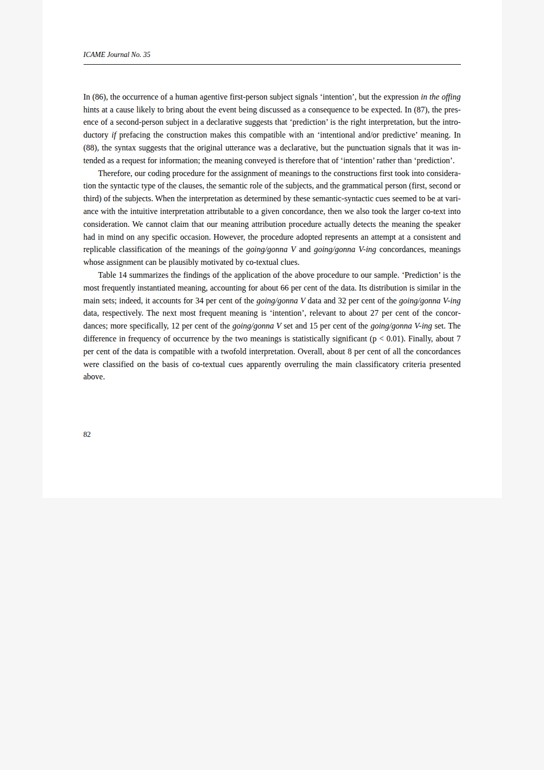ICAME Journal No. 35
In (86), the occurrence of a human agentive first-person subject signals ‘intention’, but the expression in the offing hints at a cause likely to bring about the event being discussed as a consequence to be expected. In (87), the presence of a second-person subject in a declarative suggests that ‘prediction’ is the right interpretation, but the introductory if prefacing the construction makes this compatible with an ‘intentional and/or predictive’ meaning. In (88), the syntax suggests that the original utterance was a declarative, but the punctuation signals that it was intended as a request for information; the meaning conveyed is therefore that of ‘intention’ rather than ‘prediction’.
Therefore, our coding procedure for the assignment of meanings to the constructions first took into consideration the syntactic type of the clauses, the semantic role of the subjects, and the grammatical person (first, second or third) of the subjects. When the interpretation as determined by these semantic-syntactic cues seemed to be at variance with the intuitive interpretation attributable to a given concordance, then we also took the larger co-text into consideration. We cannot claim that our meaning attribution procedure actually detects the meaning the speaker had in mind on any specific occasion. However, the procedure adopted represents an attempt at a consistent and replicable classification of the meanings of the going/gonna V and going/gonna V-ing concordances, meanings whose assignment can be plausibly motivated by co-textual clues.
Table 14 summarizes the findings of the application of the above procedure to our sample. ‘Prediction’ is the most frequently instantiated meaning, accounting for about 66 per cent of the data. Its distribution is similar in the main sets; indeed, it accounts for 34 per cent of the going/gonna V data and 32 per cent of the going/gonna V-ing data, respectively. The next most frequent meaning is ‘intention’, relevant to about 27 per cent of the concordances; more specifically, 12 per cent of the going/gonna V set and 15 per cent of the going/gonna V-ing set. The difference in frequency of occurrence by the two meanings is statistically significant (p < 0.01). Finally, about 7 per cent of the data is compatible with a twofold interpretation. Overall, about 8 per cent of all the concordances were classified on the basis of co-textual cues apparently overruling the main classificatory criteria presented above.
82